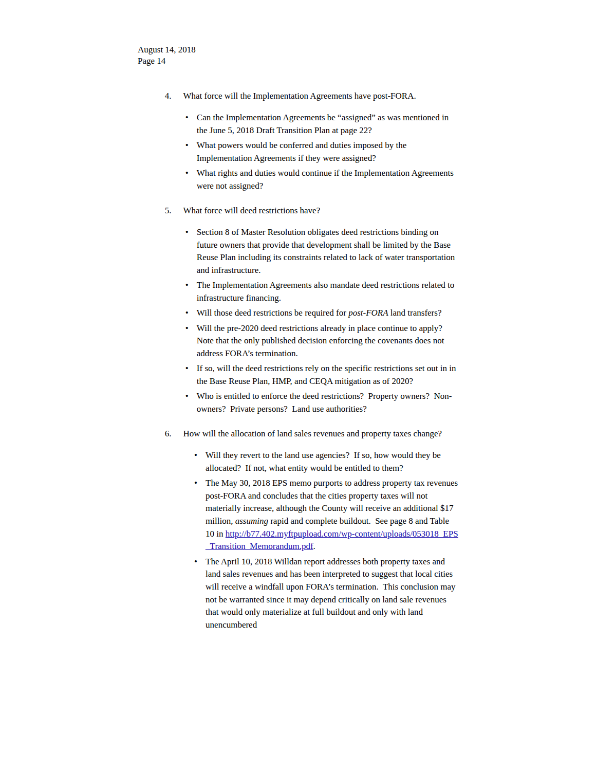August 14, 2018
Page 14
4. What force will the Implementation Agreements have post-FORA.
Can the Implementation Agreements be “assigned” as was mentioned in the June 5, 2018 Draft Transition Plan at page 22?
What powers would be conferred and duties imposed by the Implementation Agreements if they were assigned?
What rights and duties would continue if the Implementation Agreements were not assigned?
5. What force will deed restrictions have?
Section 8 of Master Resolution obligates deed restrictions binding on future owners that provide that development shall be limited by the Base Reuse Plan including its constraints related to lack of water transportation and infrastructure.
The Implementation Agreements also mandate deed restrictions related to infrastructure financing.
Will those deed restrictions be required for post-FORA land transfers?
Will the pre-2020 deed restrictions already in place continue to apply? Note that the only published decision enforcing the covenants does not address FORA’s termination.
If so, will the deed restrictions rely on the specific restrictions set out in in the Base Reuse Plan, HMP, and CEQA mitigation as of 2020?
Who is entitled to enforce the deed restrictions? Property owners? Non-owners? Private persons? Land use authorities?
6. How will the allocation of land sales revenues and property taxes change?
Will they revert to the land use agencies? If so, how would they be allocated? If not, what entity would be entitled to them?
The May 30, 2018 EPS memo purports to address property tax revenues post-FORA and concludes that the cities property taxes will not materially increase, although the County will receive an additional $17 million, assuming rapid and complete buildout. See page 8 and Table 10 in http://b77.402.myftpupload.com/wp-content/uploads/053018_EPS_Transition_Memorandum.pdf.
The April 10, 2018 Willdan report addresses both property taxes and land sales revenues and has been interpreted to suggest that local cities will receive a windfall upon FORA’s termination. This conclusion may not be warranted since it may depend critically on land sale revenues that would only materialize at full buildout and only with land unencumbered